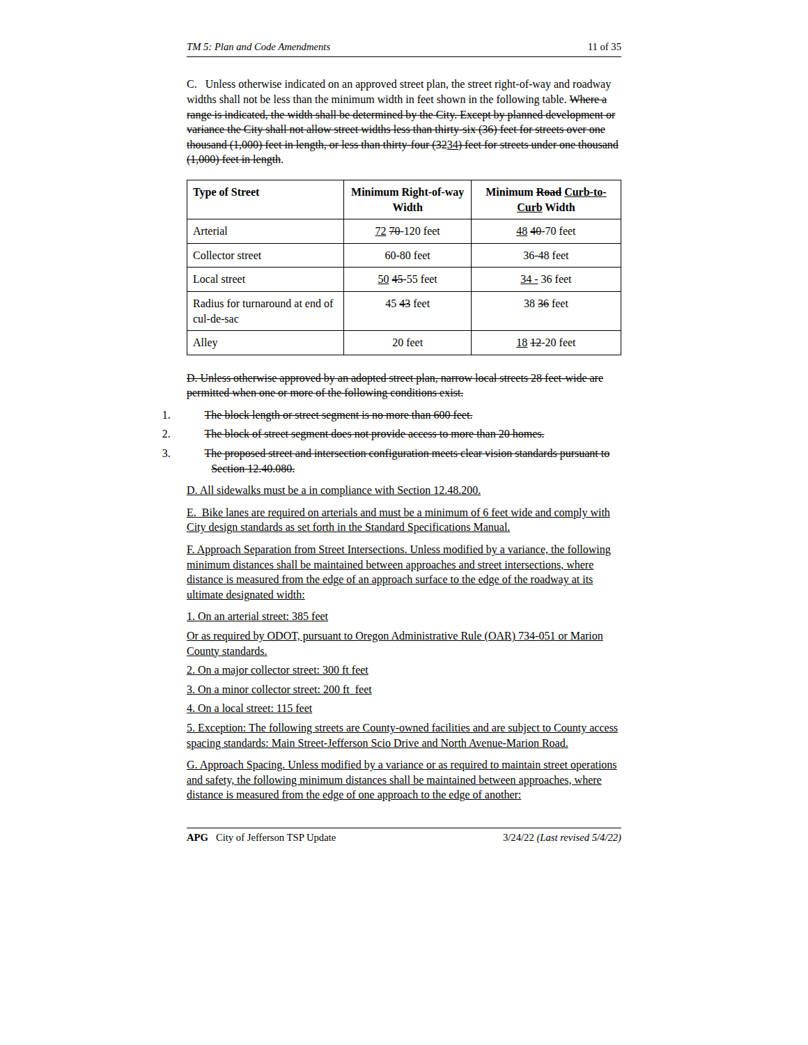TM 5: Plan and Code Amendments 11 of 35
C. Unless otherwise indicated on an approved street plan, the street right-of-way and roadway widths shall not be less than the minimum width in feet shown in the following table. Where a range is indicated, the width shall be determined by the City. Except by planned development or variance the City shall not allow street widths less than thirty-six (36) feet for streets over one thousand (1,000) feet in length, or less than thirty-four (3234) feet for streets under one thousand (1,000) feet in length.
| Type of Street | Minimum Right-of-way Width | Minimum Road Curb-to-Curb Width |
| --- | --- | --- |
| Arterial | 72 70 -120 feet | 48 40 -70 feet |
| Collector street | 60-80 feet | 36-48 feet |
| Local street | 50 45 -55 feet | 34 - 36 feet |
| Radius for turnaround at end of cul-de-sac | 45 43 feet | 38 36 feet |
| Alley | 20 feet | 18 12 -20 feet |
D. Unless otherwise approved by an adopted street plan, narrow local streets 28 feet-wide are permitted when one or more of the following conditions exist.
1. The block length or street segment is no more than 600 feet.
2. The block of street segment does not provide access to more than 20 homes.
3. The proposed street and intersection configuration meets clear vision standards pursuant to Section 12.40.080.
D. All sidewalks must be a in compliance with Section 12.48.200.
E. Bike lanes are required on arterials and must be a minimum of 6 feet wide and comply with City design standards as set forth in the Standard Specifications Manual.
F. Approach Separation from Street Intersections. Unless modified by a variance, the following minimum distances shall be maintained between approaches and street intersections, where distance is measured from the edge of an approach surface to the edge of the roadway at its ultimate designated width:
1. On an arterial street: 385 feet
Or as required by ODOT, pursuant to Oregon Administrative Rule (OAR) 734-051 or Marion County standards.
2. On a major collector street: 300 ft feet
3. On a minor collector street: 200 ft feet
4. On a local street: 115 feet
5. Exception: The following streets are County-owned facilities and are subject to County access spacing standards: Main Street-Jefferson Scio Drive and North Avenue-Marion Road.
G. Approach Spacing. Unless modified by a variance or as required to maintain street operations and safety, the following minimum distances shall be maintained between approaches, where distance is measured from the edge of one approach to the edge of another:
APG City of Jefferson TSP Update 3/24/22 (Last revised 5/4/22)